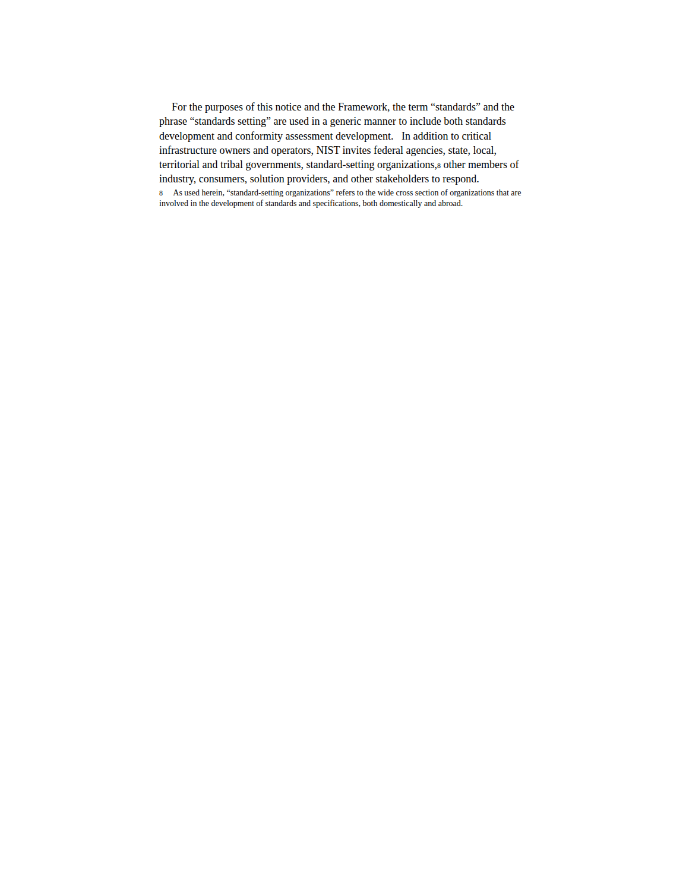For the purposes of this notice and the Framework, the term “standards” and the phrase “standards setting” are used in a generic manner to include both standards development and conformity assessment development. In addition to critical infrastructure owners and operators, NIST invites federal agencies, state, local, territorial and tribal governments, standard-setting organizations,8 other members of industry, consumers, solution providers, and other stakeholders to respond.
8 As used herein, “standard-setting organizations” refers to the wide cross section of organizations that are involved in the development of standards and specifications, both domestically and abroad.